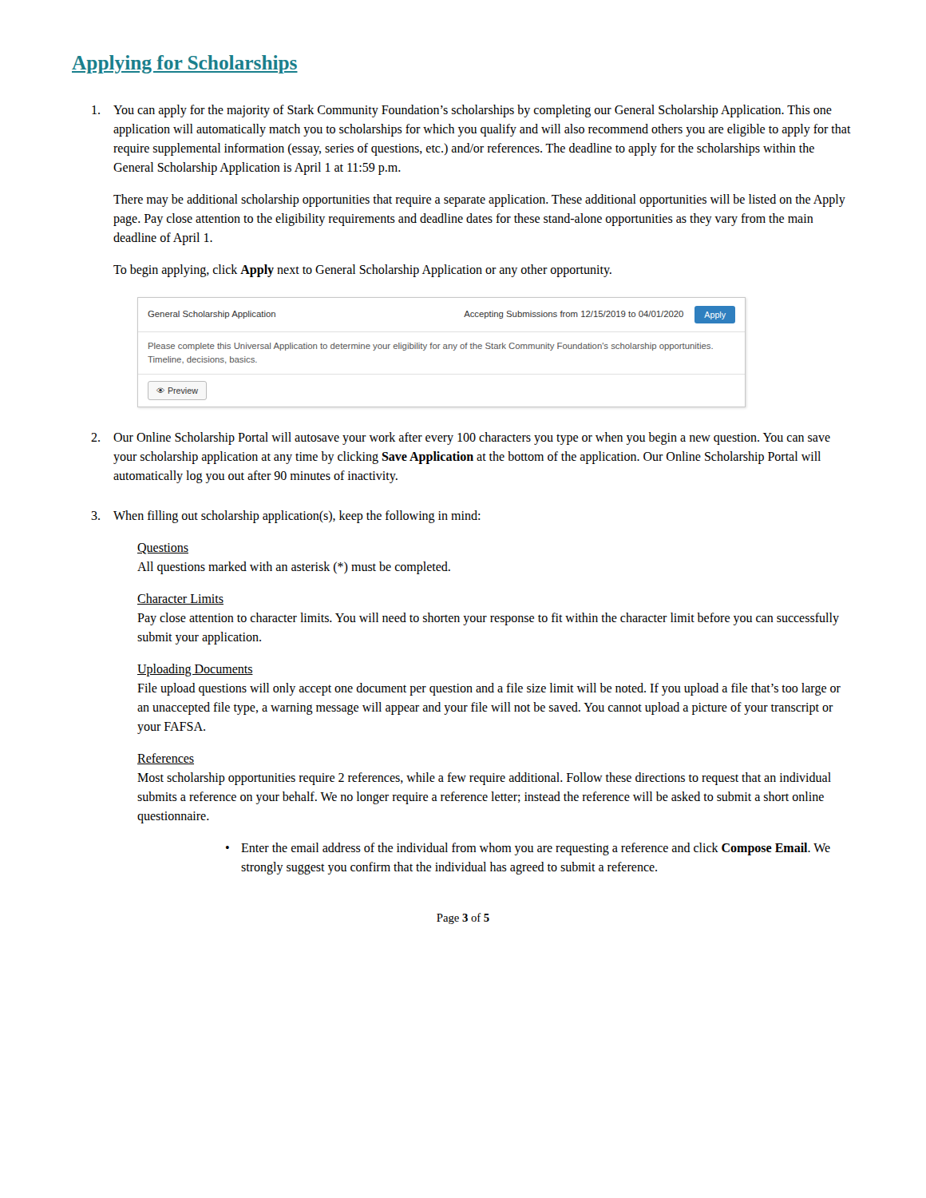Applying for Scholarships
You can apply for the majority of Stark Community Foundation’s scholarships by completing our General Scholarship Application. This one application will automatically match you to scholarships for which you qualify and will also recommend others you are eligible to apply for that require supplemental information (essay, series of questions, etc.) and/or references. The deadline to apply for the scholarships within the General Scholarship Application is April 1 at 11:59 p.m.
There may be additional scholarship opportunities that require a separate application. These additional opportunities will be listed on the Apply page. Pay close attention to the eligibility requirements and deadline dates for these stand-alone opportunities as they vary from the main deadline of April 1.
To begin applying, click Apply next to General Scholarship Application or any other opportunity.
General Scholarship Application
Accepting Submissions from 12/15/2019 to 04/01/2020 Apply
Please complete this Universal Application to determine your eligibility for any of the Stark Community Foundation's scholarship opportunities. Timeline, decisions, basics.
👁 Preview
Our Online Scholarship Portal will autosave your work after every 100 characters you type or when you begin a new question. You can save your scholarship application at any time by clicking Save Application at the bottom of the application. Our Online Scholarship Portal will automatically log you out after 90 minutes of inactivity.
When filling out scholarship application(s), keep the following in mind:
Questions
All questions marked with an asterisk (*) must be completed.
Character Limits
Pay close attention to character limits. You will need to shorten your response to fit within the character limit before you can successfully submit your application.
Uploading Documents
File upload questions will only accept one document per question and a file size limit will be noted. If you upload a file that’s too large or an unaccepted file type, a warning message will appear and your file will not be saved. You cannot upload a picture of your transcript or your FAFSA.
References
Most scholarship opportunities require 2 references, while a few require additional. Follow these directions to request that an individual submits a reference on your behalf. We no longer require a reference letter; instead the reference will be asked to submit a short online questionnaire.
Enter the email address of the individual from whom you are requesting a reference and click Compose Email. We strongly suggest you confirm that the individual has agreed to submit a reference.
Page 3 of 5